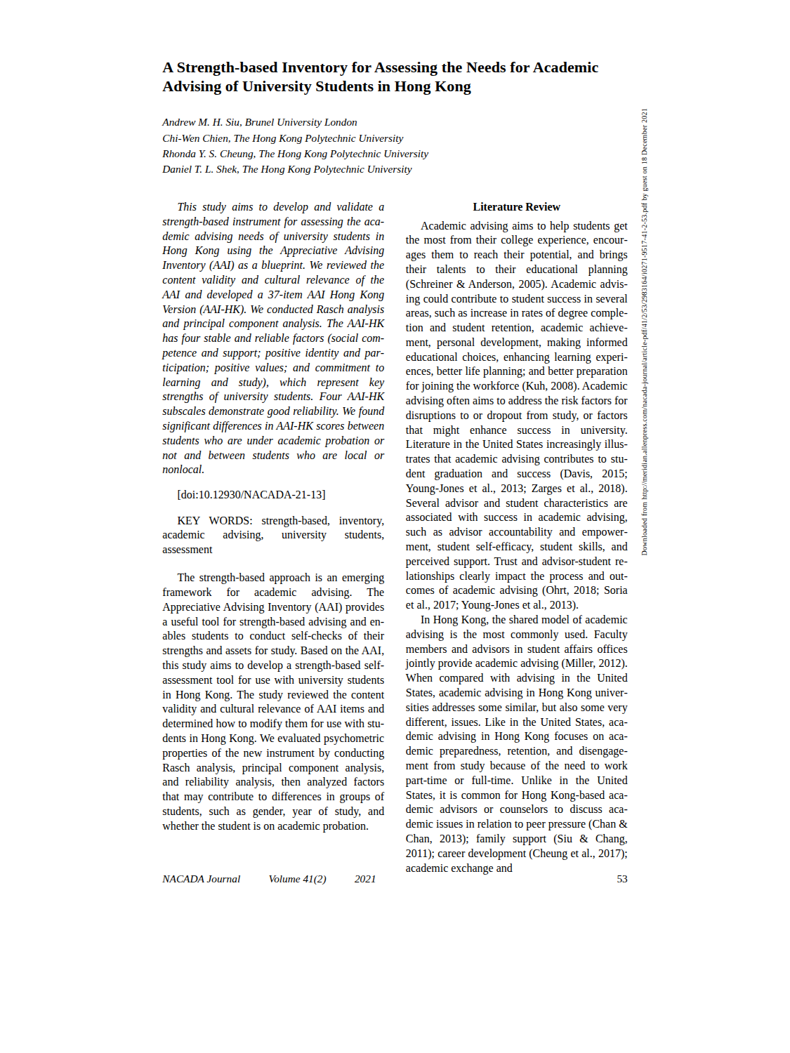Downloaded from http://meridian.allenpress.com/nacada-journal/article-pdf/41/2/53/2983164/i0271-9517-41-2-53.pdf by guest on 18 December 2021
A Strength-based Inventory for Assessing the Needs for Academic
Advising of University Students in Hong Kong
Andrew M. H. Siu, Brunel University London
Chi-Wen Chien, The Hong Kong Polytechnic University
Rhonda Y. S. Cheung, The Hong Kong Polytechnic University
Daniel T. L. Shek, The Hong Kong Polytechnic University
This study aims to develop and validate a strength-based instrument for assessing the academic advising needs of university students in Hong Kong using the Appreciative Advising Inventory (AAI) as a blueprint. We reviewed the content validity and cultural relevance of the AAI and developed a 37-item AAI Hong Kong Version (AAI-HK). We conducted Rasch analysis and principal component analysis. The AAI-HK has four stable and reliable factors (social competence and support; positive identity and participation; positive values; and commitment to learning and study), which represent key strengths of university students. Four AAI-HK subscales demonstrate good reliability. We found significant differences in AAI-HK scores between students who are under academic probation or not and between students who are local or nonlocal.
[doi:10.12930/NACADA-21-13]
KEY WORDS: strength-based, inventory, academic advising, university students, assessment
The strength-based approach is an emerging framework for academic advising. The Appreciative Advising Inventory (AAI) provides a useful tool for strength-based advising and enables students to conduct self-checks of their strengths and assets for study. Based on the AAI, this study aims to develop a strength-based self-assessment tool for use with university students in Hong Kong. The study reviewed the content validity and cultural relevance of AAI items and determined how to modify them for use with students in Hong Kong. We evaluated psychometric properties of the new instrument by conducting Rasch analysis, principal component analysis, and reliability analysis, then analyzed factors that may contribute to differences in groups of students, such as gender, year of study, and whether the student is on academic probation.
Literature Review
Academic advising aims to help students get the most from their college experience, encourages them to reach their potential, and brings their talents to their educational planning (Schreiner & Anderson, 2005). Academic advising could contribute to student success in several areas, such as increase in rates of degree completion and student retention, academic achievement, personal development, making informed educational choices, enhancing learning experiences, better life planning; and better preparation for joining the workforce (Kuh, 2008). Academic advising often aims to address the risk factors for disruptions to or dropout from study, or factors that might enhance success in university. Literature in the United States increasingly illustrates that academic advising contributes to student graduation and success (Davis, 2015; Young-Jones et al., 2013; Zarges et al., 2018). Several advisor and student characteristics are associated with success in academic advising, such as advisor accountability and empowerment, student self-efficacy, student skills, and perceived support. Trust and advisor-student relationships clearly impact the process and outcomes of academic advising (Ohrt, 2018; Soria et al., 2017; Young-Jones et al., 2013).
In Hong Kong, the shared model of academic advising is the most commonly used. Faculty members and advisors in student affairs offices jointly provide academic advising (Miller, 2012). When compared with advising in the United States, academic advising in Hong Kong universities addresses some similar, but also some very different, issues. Like in the United States, academic advising in Hong Kong focuses on academic preparedness, retention, and disengagement from study because of the need to work part-time or full-time. Unlike in the United States, it is common for Hong Kong-based academic advisors or counselors to discuss academic issues in relation to peer pressure (Chan & Chan, 2013); family support (Siu & Chang, 2011); career development (Cheung et al., 2017); academic exchange and
NACADA Journal Volume 41(2) 2021 53